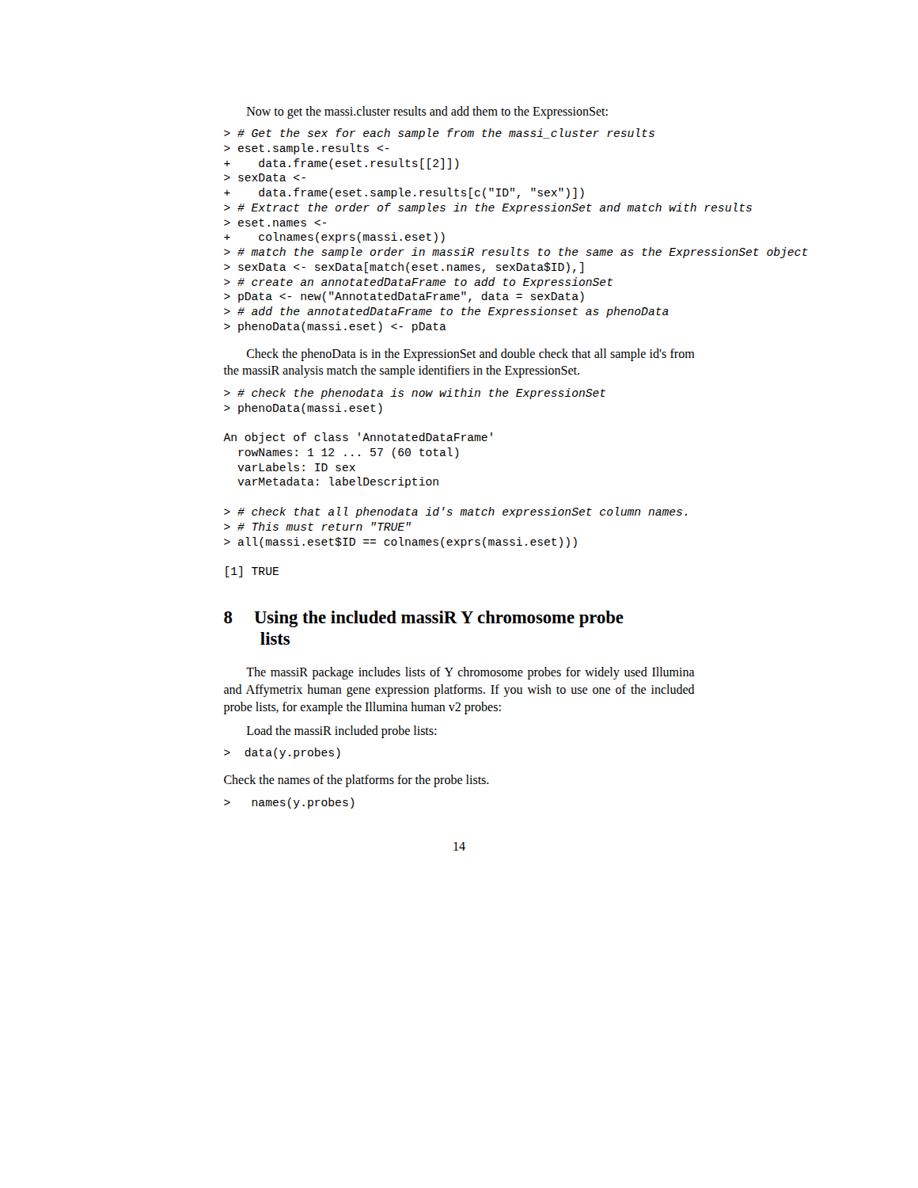Now to get the massi.cluster results and add them to the ExpressionSet:
> # Get the sex for each sample from the massi_cluster results
> eset.sample.results <-
+    data.frame(eset.results[[2]])
> sexData <-
+    data.frame(eset.sample.results[c("ID", "sex")])
> # Extract the order of samples in the ExpressionSet and match with results
> eset.names <-
+    colnames(exprs(massi.eset))
> # match the sample order in massiR results to the same as the ExpressionSet object
> sexData <- sexData[match(eset.names, sexData$ID),]
> # create an annotatedDataFrame to add to ExpressionSet
> pData <- new("AnnotatedDataFrame", data = sexData)
> # add the annotatedDataFrame to the Expressionset as phenoData
> phenoData(massi.eset) <- pData
Check the phenoData is in the ExpressionSet and double check that all sample id's from the massiR analysis match the sample identifiers in the ExpressionSet.
> # check the phenodata is now within the ExpressionSet
> phenoData(massi.eset)

An object of class 'AnnotatedDataFrame'
  rowNames: 1 12 ... 57 (60 total)
  varLabels: ID sex
  varMetadata: labelDescription

> # check that all phenodata id's match expressionSet column names.
> # This must return "TRUE"
> all(massi.eset$ID == colnames(exprs(massi.eset)))

[1] TRUE
8 Using the included massiR Y chromosome probe
lists
The massiR package includes lists of Y chromosome probes for widely used Illumina and Affymetrix human gene expression platforms. If you wish to use one of the included probe lists, for example the Illumina human v2 probes:
Load the massiR included probe lists:
>  data(y.probes)
Check the names of the platforms for the probe lists.
>   names(y.probes)
14